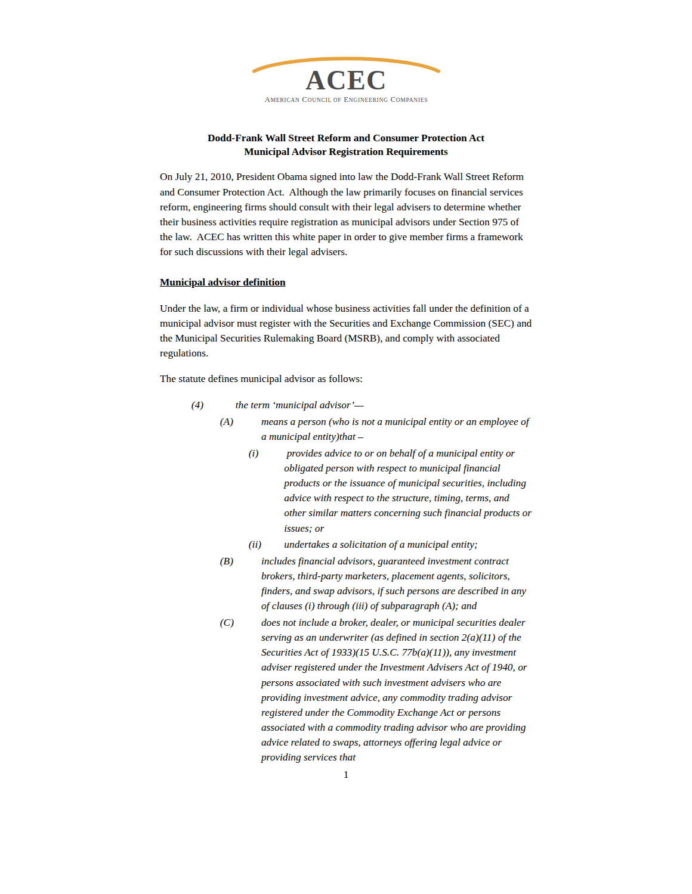ACEC AMERICAN COUNCIL OF ENGINEERING COMPANIES
Dodd-Frank Wall Street Reform and Consumer Protection Act Municipal Advisor Registration Requirements
On July 21, 2010, President Obama signed into law the Dodd-Frank Wall Street Reform and Consumer Protection Act. Although the law primarily focuses on financial services reform, engineering firms should consult with their legal advisers to determine whether their business activities require registration as municipal advisors under Section 975 of the law. ACEC has written this white paper in order to give member firms a framework for such discussions with their legal advisers.
Municipal advisor definition
Under the law, a firm or individual whose business activities fall under the definition of a municipal advisor must register with the Securities and Exchange Commission (SEC) and the Municipal Securities Rulemaking Board (MSRB), and comply with associated regulations.
The statute defines municipal advisor as follows:
(4)
the term ‘municipal advisor’—
(A)
means a person (who is not a municipal entity or an employee of a municipal entity)that –
(i)
provides advice to or on behalf of a municipal entity or obligated person with respect to municipal financial products or the issuance of municipal securities, including advice with respect to the structure, timing, terms, and other similar matters concerning such financial products or issues; or
(ii)
undertakes a solicitation of a municipal entity;
(B)
includes financial advisors, guaranteed investment contract brokers, third-party marketers, placement agents, solicitors, finders, and swap advisors, if such persons are described in any of clauses (i) through (iii) of subparagraph (A); and
(C)
does not include a broker, dealer, or municipal securities dealer serving as an underwriter (as defined in section 2(a)(11) of the Securities Act of 1933)(15 U.S.C. 77b(a)(11)), any investment adviser registered under the Investment Advisers Act of 1940, or persons associated with such investment advisers who are providing investment advice, any commodity trading advisor registered under the Commodity Exchange Act or persons associated with a commodity trading advisor who are providing advice related to swaps, attorneys offering legal advice or providing services that
1